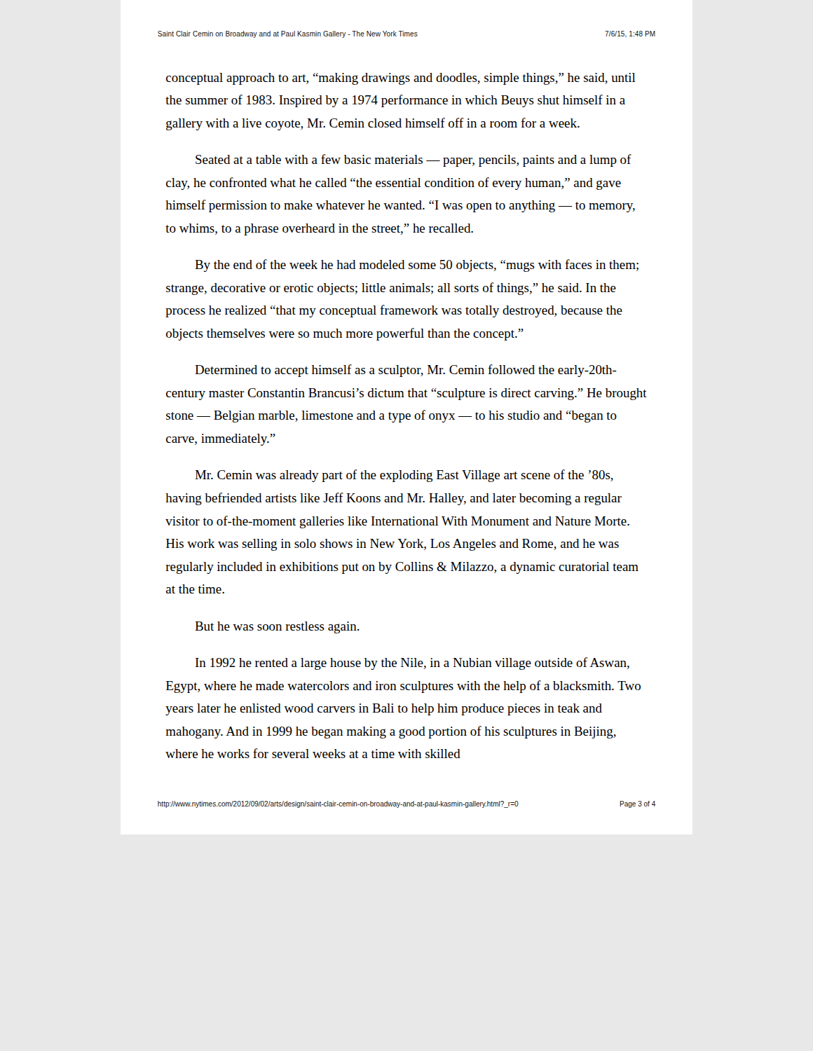Saint Clair Cemin on Broadway and at Paul Kasmin Gallery - The New York Times
7/6/15, 1:48 PM
conceptual approach to art, “making drawings and doodles, simple things,” he said, until the summer of 1983. Inspired by a 1974 performance in which Beuys shut himself in a gallery with a live coyote, Mr. Cemin closed himself off in a room for a week.
Seated at a table with a few basic materials — paper, pencils, paints and a lump of clay, he confronted what he called “the essential condition of every human,” and gave himself permission to make whatever he wanted. “I was open to anything — to memory, to whims, to a phrase overheard in the street,” he recalled.
By the end of the week he had modeled some 50 objects, “mugs with faces in them; strange, decorative or erotic objects; little animals; all sorts of things,” he said. In the process he realized “that my conceptual framework was totally destroyed, because the objects themselves were so much more powerful than the concept.”
Determined to accept himself as a sculptor, Mr. Cemin followed the early-20th-century master Constantin Brancusi’s dictum that “sculpture is direct carving.” He brought stone — Belgian marble, limestone and a type of onyx — to his studio and “began to carve, immediately.”
Mr. Cemin was already part of the exploding East Village art scene of the ’80s, having befriended artists like Jeff Koons and Mr. Halley, and later becoming a regular visitor to of-the-moment galleries like International With Monument and Nature Morte. His work was selling in solo shows in New York, Los Angeles and Rome, and he was regularly included in exhibitions put on by Collins & Milazzo, a dynamic curatorial team at the time.
But he was soon restless again.
In 1992 he rented a large house by the Nile, in a Nubian village outside of Aswan, Egypt, where he made watercolors and iron sculptures with the help of a blacksmith. Two years later he enlisted wood carvers in Bali to help him produce pieces in teak and mahogany. And in 1999 he began making a good portion of his sculptures in Beijing, where he works for several weeks at a time with skilled
http://www.nytimes.com/2012/09/02/arts/design/saint-clair-cemin-on-broadway-and-at-paul-kasmin-gallery.html?_r=0
Page 3 of 4